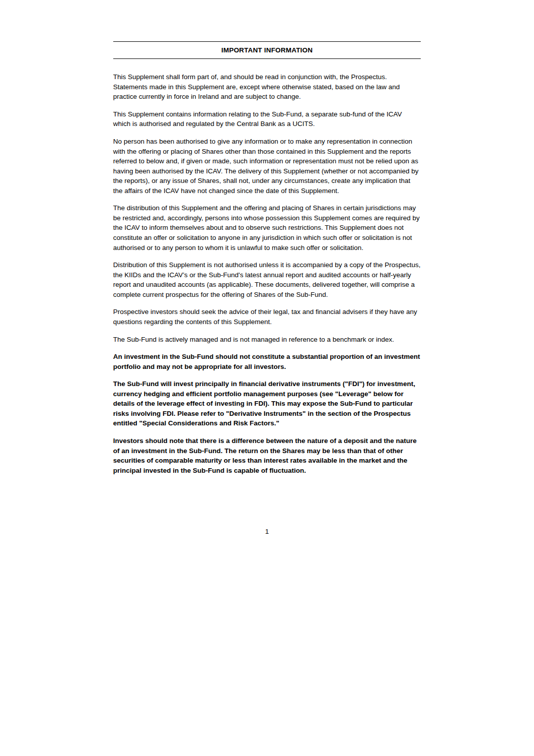IMPORTANT INFORMATION
This Supplement shall form part of, and should be read in conjunction with, the Prospectus. Statements made in this Supplement are, except where otherwise stated, based on the law and practice currently in force in Ireland and are subject to change.
This Supplement contains information relating to the Sub-Fund, a separate sub-fund of the ICAV which is authorised and regulated by the Central Bank as a UCITS.
No person has been authorised to give any information or to make any representation in connection with the offering or placing of Shares other than those contained in this Supplement and the reports referred to below and, if given or made, such information or representation must not be relied upon as having been authorised by the ICAV. The delivery of this Supplement (whether or not accompanied by the reports), or any issue of Shares, shall not, under any circumstances, create any implication that the affairs of the ICAV have not changed since the date of this Supplement.
The distribution of this Supplement and the offering and placing of Shares in certain jurisdictions may be restricted and, accordingly, persons into whose possession this Supplement comes are required by the ICAV to inform themselves about and to observe such restrictions. This Supplement does not constitute an offer or solicitation to anyone in any jurisdiction in which such offer or solicitation is not authorised or to any person to whom it is unlawful to make such offer or solicitation.
Distribution of this Supplement is not authorised unless it is accompanied by a copy of the Prospectus, the KIIDs and the ICAV’s or the Sub-Fund's latest annual report and audited accounts or half-yearly report and unaudited accounts (as applicable). These documents, delivered together, will comprise a complete current prospectus for the offering of Shares of the Sub-Fund.
Prospective investors should seek the advice of their legal, tax and financial advisers if they have any questions regarding the contents of this Supplement.
The Sub-Fund is actively managed and is not managed in reference to a benchmark or index.
An investment in the Sub-Fund should not constitute a substantial proportion of an investment portfolio and may not be appropriate for all investors.
The Sub-Fund will invest principally in financial derivative instruments ("FDI") for investment, currency hedging and efficient portfolio management purposes (see "Leverage" below for details of the leverage effect of investing in FDI). This may expose the Sub-Fund to particular risks involving FDI. Please refer to "Derivative Instruments" in the section of the Prospectus entitled "Special Considerations and Risk Factors."
Investors should note that there is a difference between the nature of a deposit and the nature of an investment in the Sub-Fund. The return on the Shares may be less than that of other securities of comparable maturity or less than interest rates available in the market and the principal invested in the Sub-Fund is capable of fluctuation.
1